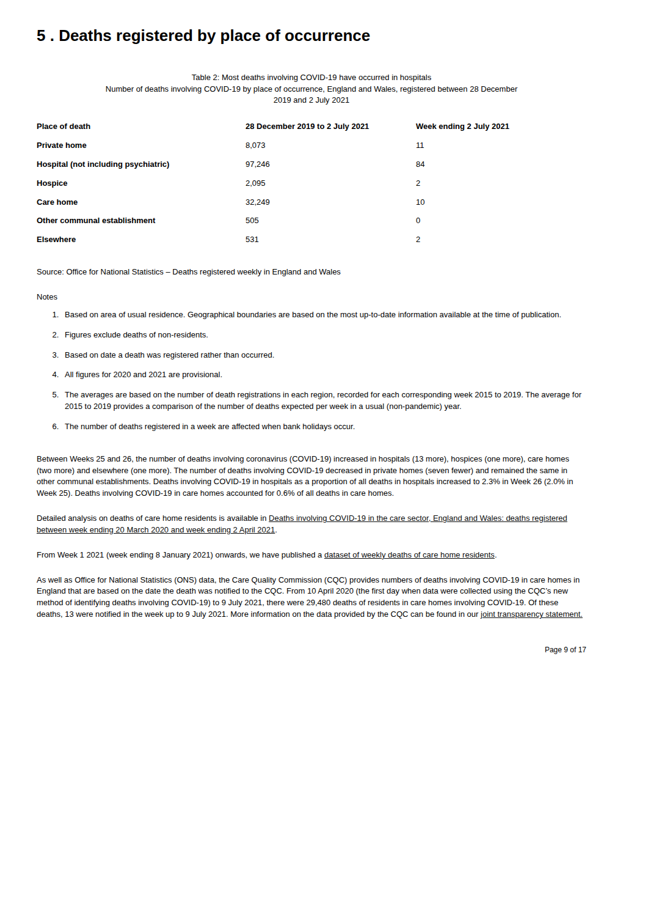5 . Deaths registered by place of occurrence
Table 2: Most deaths involving COVID-19 have occurred in hospitals
Number of deaths involving COVID-19 by place of occurrence, England and Wales, registered between 28 December 2019 and 2 July 2021
| Place of death | 28 December 2019 to 2 July 2021 | Week ending 2 July 2021 |
| --- | --- | --- |
| Private home | 8,073 | 11 |
| Hospital (not including psychiatric) | 97,246 | 84 |
| Hospice | 2,095 | 2 |
| Care home | 32,249 | 10 |
| Other communal establishment | 505 | 0 |
| Elsewhere | 531 | 2 |
Source: Office for National Statistics – Deaths registered weekly in England and Wales
Notes
Based on area of usual residence. Geographical boundaries are based on the most up-to-date information available at the time of publication.
Figures exclude deaths of non-residents.
Based on date a death was registered rather than occurred.
All figures for 2020 and 2021 are provisional.
The averages are based on the number of death registrations in each region, recorded for each corresponding week 2015 to 2019. The average for 2015 to 2019 provides a comparison of the number of deaths expected per week in a usual (non-pandemic) year.
The number of deaths registered in a week are affected when bank holidays occur.
Between Weeks 25 and 26, the number of deaths involving coronavirus (COVID-19) increased in hospitals (13 more), hospices (one more), care homes (two more) and elsewhere (one more). The number of deaths involving COVID-19 decreased in private homes (seven fewer) and remained the same in other communal establishments. Deaths involving COVID-19 in hospitals as a proportion of all deaths in hospitals increased to 2.3% in Week 26 (2.0% in Week 25). Deaths involving COVID-19 in care homes accounted for 0.6% of all deaths in care homes.
Detailed analysis on deaths of care home residents is available in Deaths involving COVID-19 in the care sector, England and Wales: deaths registered between week ending 20 March 2020 and week ending 2 April 2021.
From Week 1 2021 (week ending 8 January 2021) onwards, we have published a dataset of weekly deaths of care home residents.
As well as Office for National Statistics (ONS) data, the Care Quality Commission (CQC) provides numbers of deaths involving COVID-19 in care homes in England that are based on the date the death was notified to the CQC. From 10 April 2020 (the first day when data were collected using the CQC’s new method of identifying deaths involving COVID-19) to 9 July 2021, there were 29,480 deaths of residents in care homes involving COVID-19. Of these deaths, 13 were notified in the week up to 9 July 2021. More information on the data provided by the CQC can be found in our joint transparency statement.
Page 9 of 17